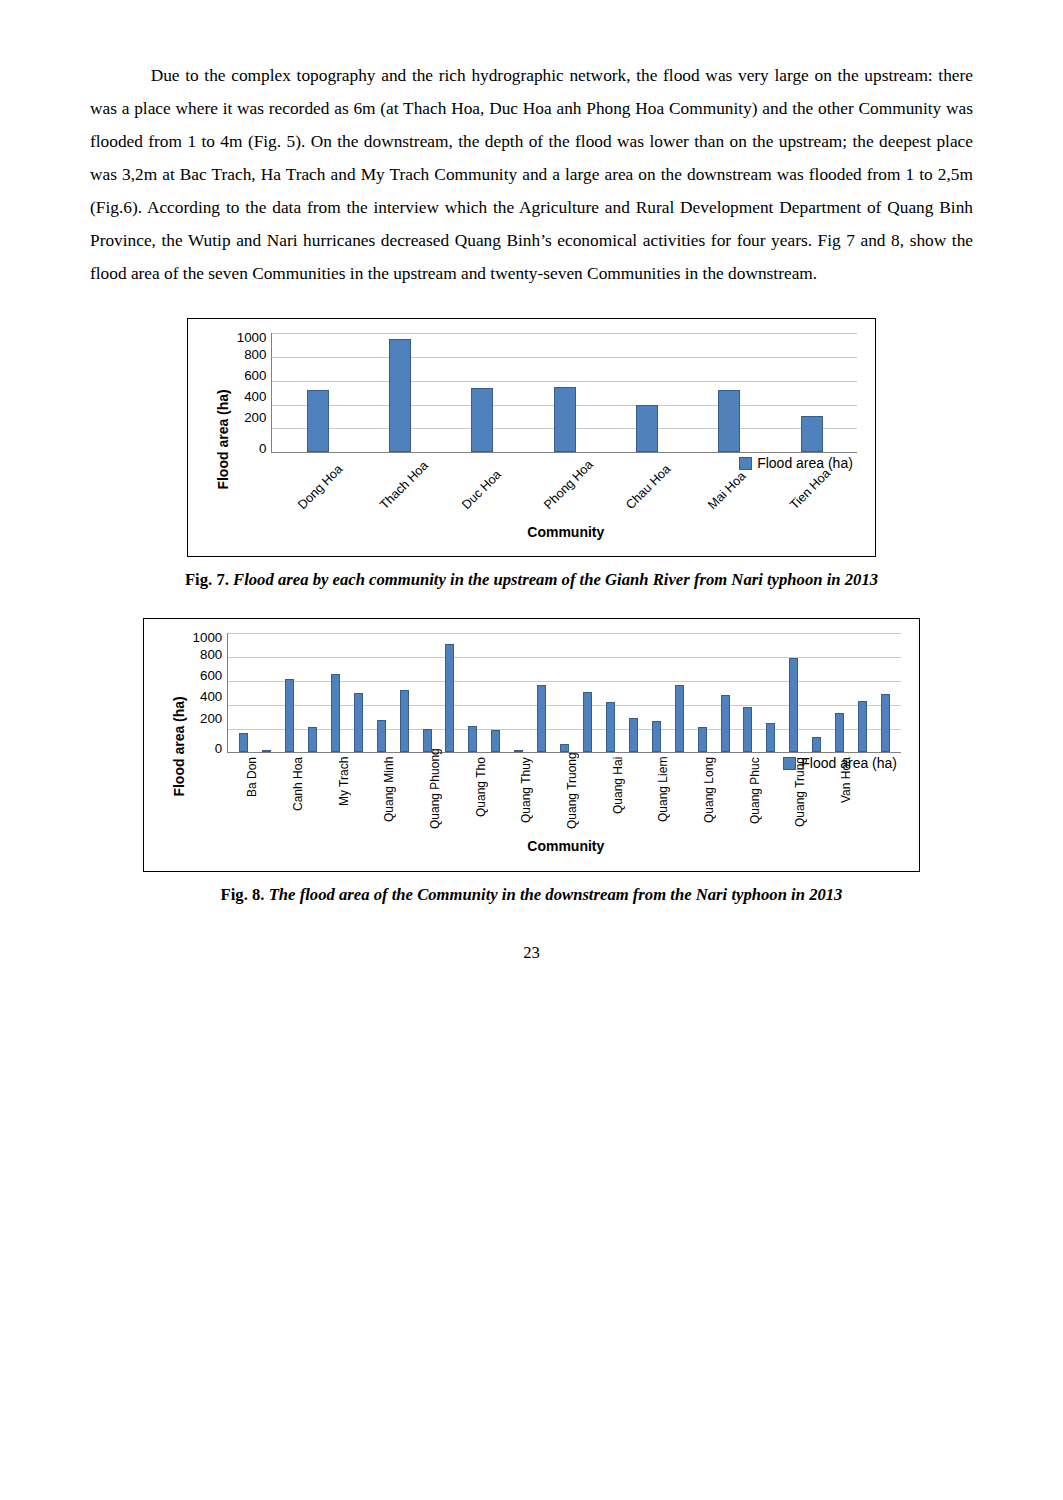Due to the complex topography and the rich hydrographic network, the flood was very large on the upstream: there was a place where it was recorded as 6m (at Thach Hoa, Duc Hoa anh Phong Hoa Community) and the other Community was flooded from 1 to 4m (Fig. 5). On the downstream, the depth of the flood was lower than on the upstream; the deepest place was 3,2m at Bac Trach, Ha Trach and My Trach Community and a large area on the downstream was flooded from 1 to 2,5m (Fig.6). According to the data from the interview which the Agriculture and Rural Development Department of Quang Binh Province, the Wutip and Nari hurricanes decreased Quang Binh’s economical activities for four years. Fig 7 and 8, show the flood area of the seven Communities in the upstream and twenty-seven Communities in the downstream.
Flood area (ha)
1000 800 600 400 200 0
Dong Hoa Thach Hoa Duc Hoa Phong Hoa Chau Hoa Mai Hoa Tien Hoa
Community
Flood area (ha)
Fig. 7. Flood area by each community in the upstream of the Gianh River from Nari typhoon in 2013
Flood area (ha)
1000 800 600 400 200 0
Ba Don Canh Hoa My Trach Quang Minh Quang Phuong Quang Tho Quang Thuy Quang Truong Quang Hai Quang Liem Quang Long Quang Phuc Quang Trung Van Hoa
Community
Flood area (ha)
Fig. 8. The flood area of the Community in the downstream from the Nari typhoon in 2013
23